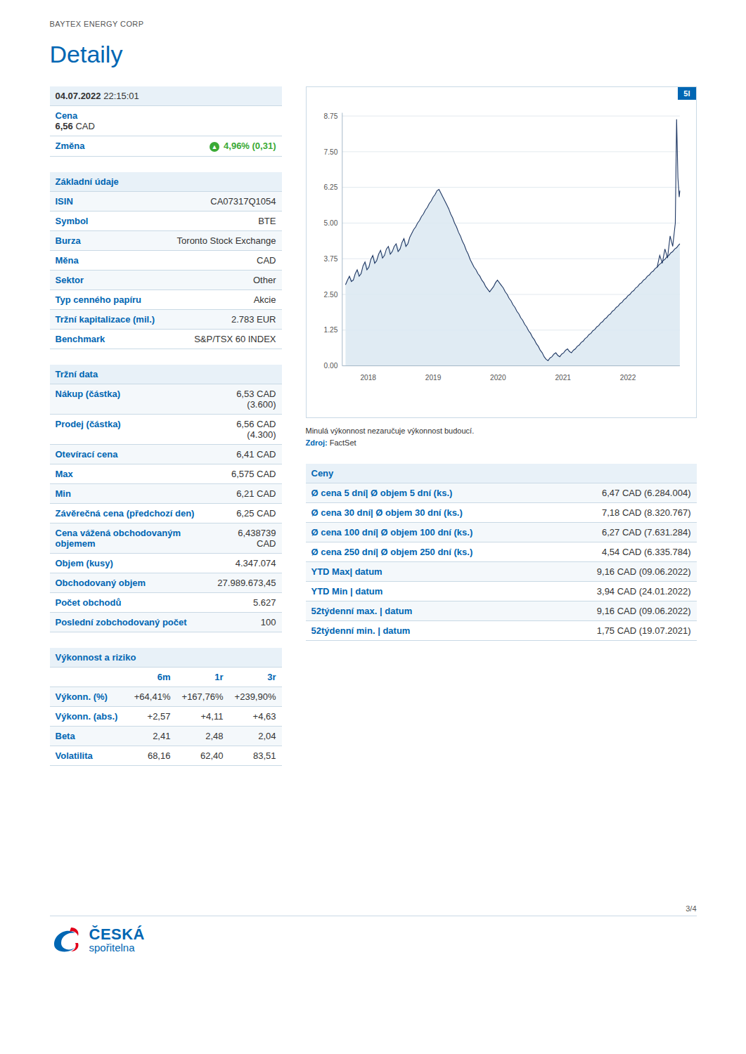BAYTEX ENERGY CORP
Detaily
04.07.2022 22:15:01
Cena
6,56 CAD
Změna
▲4,96% (0,31)
Základní údaje
| ISIN | CA07317Q1054 |
| Symbol | BTE |
| Burza | Toronto Stock Exchange |
| Měna | CAD |
| Sektor | Other |
| Typ cenného papíru | Akcie |
| Tržní kapitalizace (mil.) | 2.783 EUR |
| Benchmark | S&P/TSX 60 INDEX |
Tržní data
| Nákup (částka) | 6,53 CAD (3.600) |
| Prodej (částka) | 6,56 CAD (4.300) |
| Otevírací cena | 6,41 CAD |
| Max | 6,575 CAD |
| Min | 6,21 CAD |
| Závěrečná cena (předchozí den) | 6,25 CAD |
| Cena vážená obchodovaným objemem | 6,438739 CAD |
| Objem (kusy) | 4.347.074 |
| Obchodovaný objem | 27.989.673,45 |
| Počet obchodů | 5.627 |
| Poslední zobchodovaný počet | 100 |
Výkonnost a riziko
| | 6m | 1r | 3r |
| --- | --- | --- | --- |
| Výkonn. (%) | +64,41% | +167,76% | +239,90% |
| Výkonn. (abs.) | +2,57 | +4,11 | +4,63 |
| Beta | 2,41 | 2,48 | 2,04 |
| Volatilita | 68,16 | 62,40 | 83,51 |
5l
0.00 1.25 2.50 3.75 5.00 6.25 7.50 8.75 2018 2019 2020 2021 2022
Minulá výkonnost nezaručuje výkonnost budoucí.
Zdroj: FactSet
Ceny
| Ø cena 5 dní/ Ø objem 5 dní (ks.) | 6,47 CAD (6.284.004) |
| Ø cena 30 dní/ Ø objem 30 dní (ks.) | 7,18 CAD (8.320.767) |
| Ø cena 100 dní/ Ø objem 100 dní (ks.) | 6,27 CAD (7.631.284) |
| Ø cena 250 dní/ Ø objem 250 dní (ks.) | 4,54 CAD (6.335.784) |
| YTD Max/ datum | 9,16 CAD (09.06.2022) |
| YTD Min / datum | 3,94 CAD (24.01.2022) |
| 52týdenní max. / datum | 9,16 CAD (09.06.2022) |
| 52týdenní min. / datum | 1,75 CAD (19.07.2021) |
3/4
ČESKÁ
spořitelna